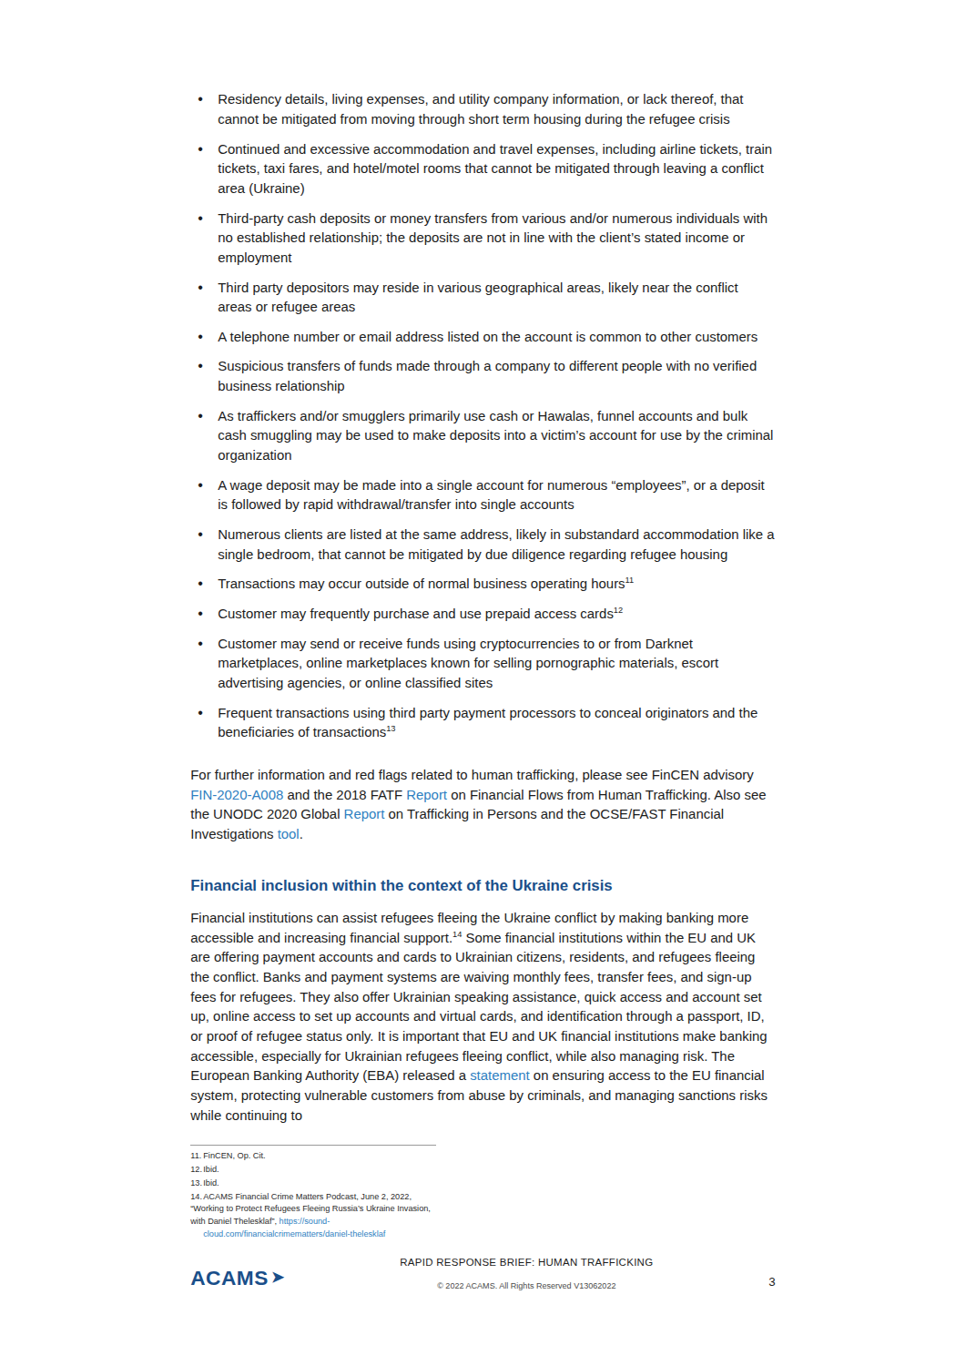Residency details, living expenses, and utility company information, or lack thereof, that cannot be mitigated from moving through short term housing during the refugee crisis
Continued and excessive accommodation and travel expenses, including airline tickets, train tickets, taxi fares, and hotel/motel rooms that cannot be mitigated through leaving a conflict area (Ukraine)
Third-party cash deposits or money transfers from various and/or numerous individuals with no established relationship; the deposits are not in line with the client’s stated income or employment
Third party depositors may reside in various geographical areas, likely near the conflict areas or refugee areas
A telephone number or email address listed on the account is common to other customers
Suspicious transfers of funds made through a company to different people with no verified business relationship
As traffickers and/or smugglers primarily use cash or Hawalas, funnel accounts and bulk cash smuggling may be used to make deposits into a victim’s account for use by the criminal organization
A wage deposit may be made into a single account for numerous “employees”, or a deposit is followed by rapid withdrawal/transfer into single accounts
Numerous clients are listed at the same address, likely in substandard accommodation like a single bedroom, that cannot be mitigated by due diligence regarding refugee housing
Transactions may occur outside of normal business operating hours11
Customer may frequently purchase and use prepaid access cards12
Customer may send or receive funds using cryptocurrencies to or from Darknet marketplaces, online marketplaces known for selling pornographic materials, escort advertising agencies, or online classified sites
Frequent transactions using third party payment processors to conceal originators and the beneficiaries of transactions13
For further information and red flags related to human trafficking, please see FinCEN advisory FIN-2020-A008 and the 2018 FATF Report on Financial Flows from Human Trafficking. Also see the UNODC 2020 Global Report on Trafficking in Persons and the OCSE/FAST Financial Investigations tool.
Financial inclusion within the context of the Ukraine crisis
Financial institutions can assist refugees fleeing the Ukraine conflict by making banking more accessible and increasing financial support.14 Some financial institutions within the EU and UK are offering payment accounts and cards to Ukrainian citizens, residents, and refugees fleeing the conflict. Banks and payment systems are waiving monthly fees, transfer fees, and sign-up fees for refugees. They also offer Ukrainian speaking assistance, quick access and account set up, online access to set up accounts and virtual cards, and identification through a passport, ID, or proof of refugee status only. It is important that EU and UK financial institutions make banking accessible, especially for Ukrainian refugees fleeing conflict, while also managing risk. The European Banking Authority (EBA) released a statement on ensuring access to the EU financial system, protecting vulnerable customers from abuse by criminals, and managing sanctions risks while continuing to
11. FinCEN, Op. Cit.
12. Ibid.
13. Ibid.
14. ACAMS Financial Crime Matters Podcast, June 2, 2022, “Working to Protect Refugees Fleeing Russia’s Ukraine Invasion, with Daniel Thelesklaf”, https://sound-cloud.com/financialcrimematters/daniel-thelesklaf
ACAMS➤
RAPID RESPONSE BRIEF: HUMAN TRAFFICKING
© 2022 ACAMS. All Rights Reserved V13062022
3